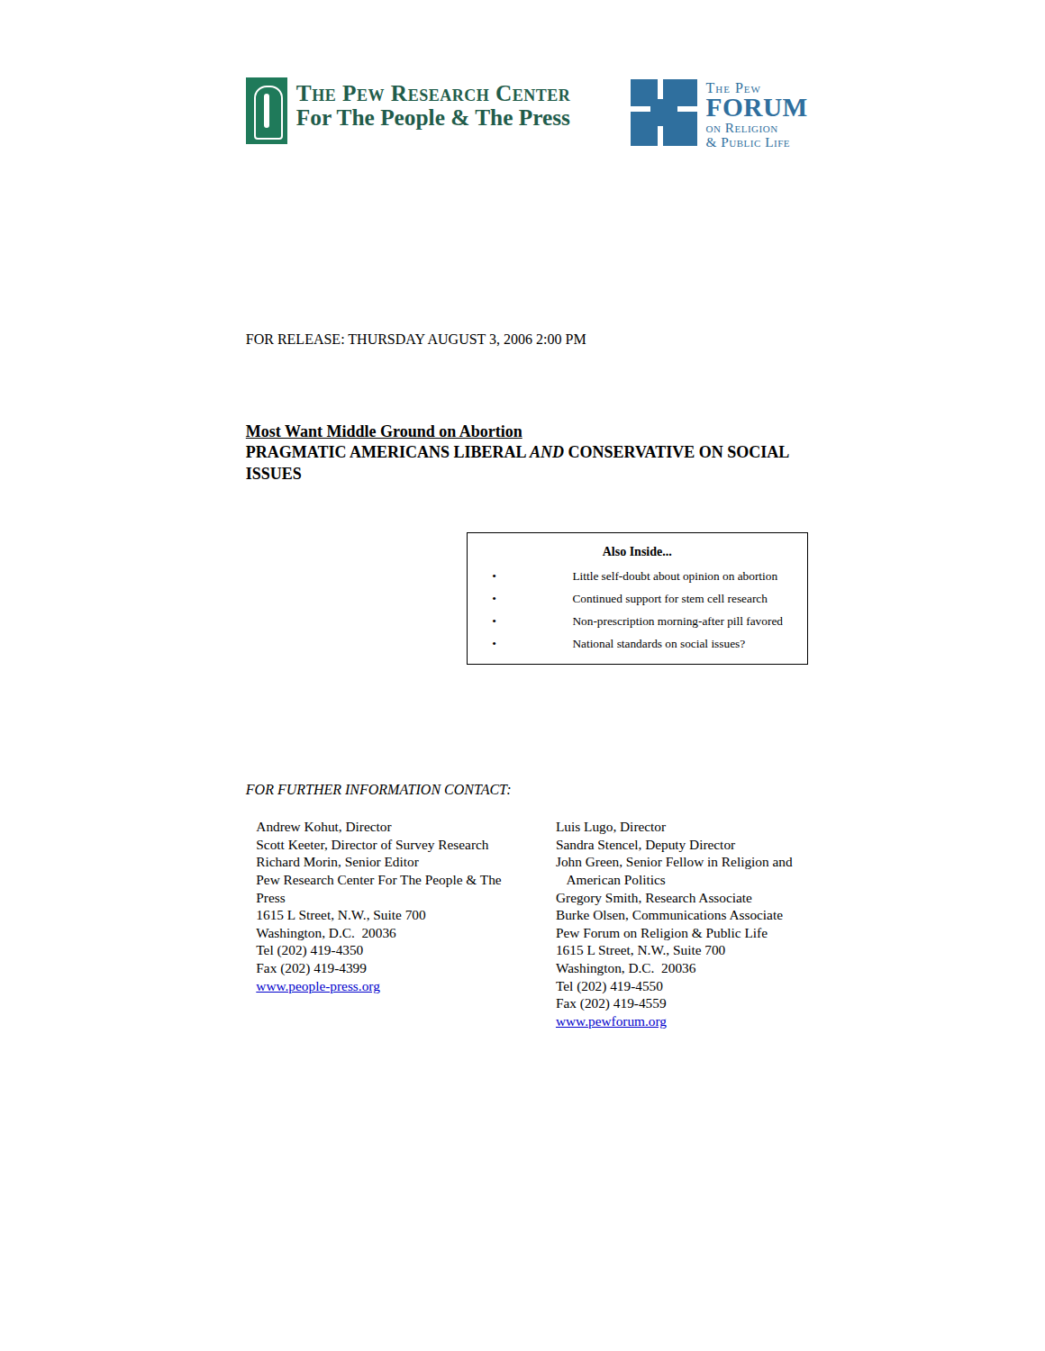The Pew Research Center
For The People & The Press
The Pew
FORUM
on Religion
& Public Life
FOR RELEASE: THURSDAY AUGUST 3, 2006 2:00 PM
Most Want Middle Ground on Abortion Pragmatic Americans Liberal and Conservative on Social Issues
Also Inside...
•Little self-doubt about opinion on abortion
•Continued support for stem cell research
•Non-prescription morning-after pill favored
•National standards on social issues?
FOR FURTHER INFORMATION CONTACT:
Andrew Kohut, Director
Scott Keeter, Director of Survey Research
Richard Morin, Senior Editor
Pew Research Center For The People & The Press
1615 L Street, N.W., Suite 700
Washington, D.C. 20036
Tel (202) 419-4350
Fax (202) 419-4399
www.people-press.org
Luis Lugo, Director
Sandra Stencel, Deputy Director
John Green, Senior Fellow in Religion and
American Politics
Gregory Smith, Research Associate
Burke Olsen, Communications Associate
Pew Forum on Religion & Public Life
1615 L Street, N.W., Suite 700
Washington, D.C. 20036
Tel (202) 419-4550
Fax (202) 419-4559
www.pewforum.org